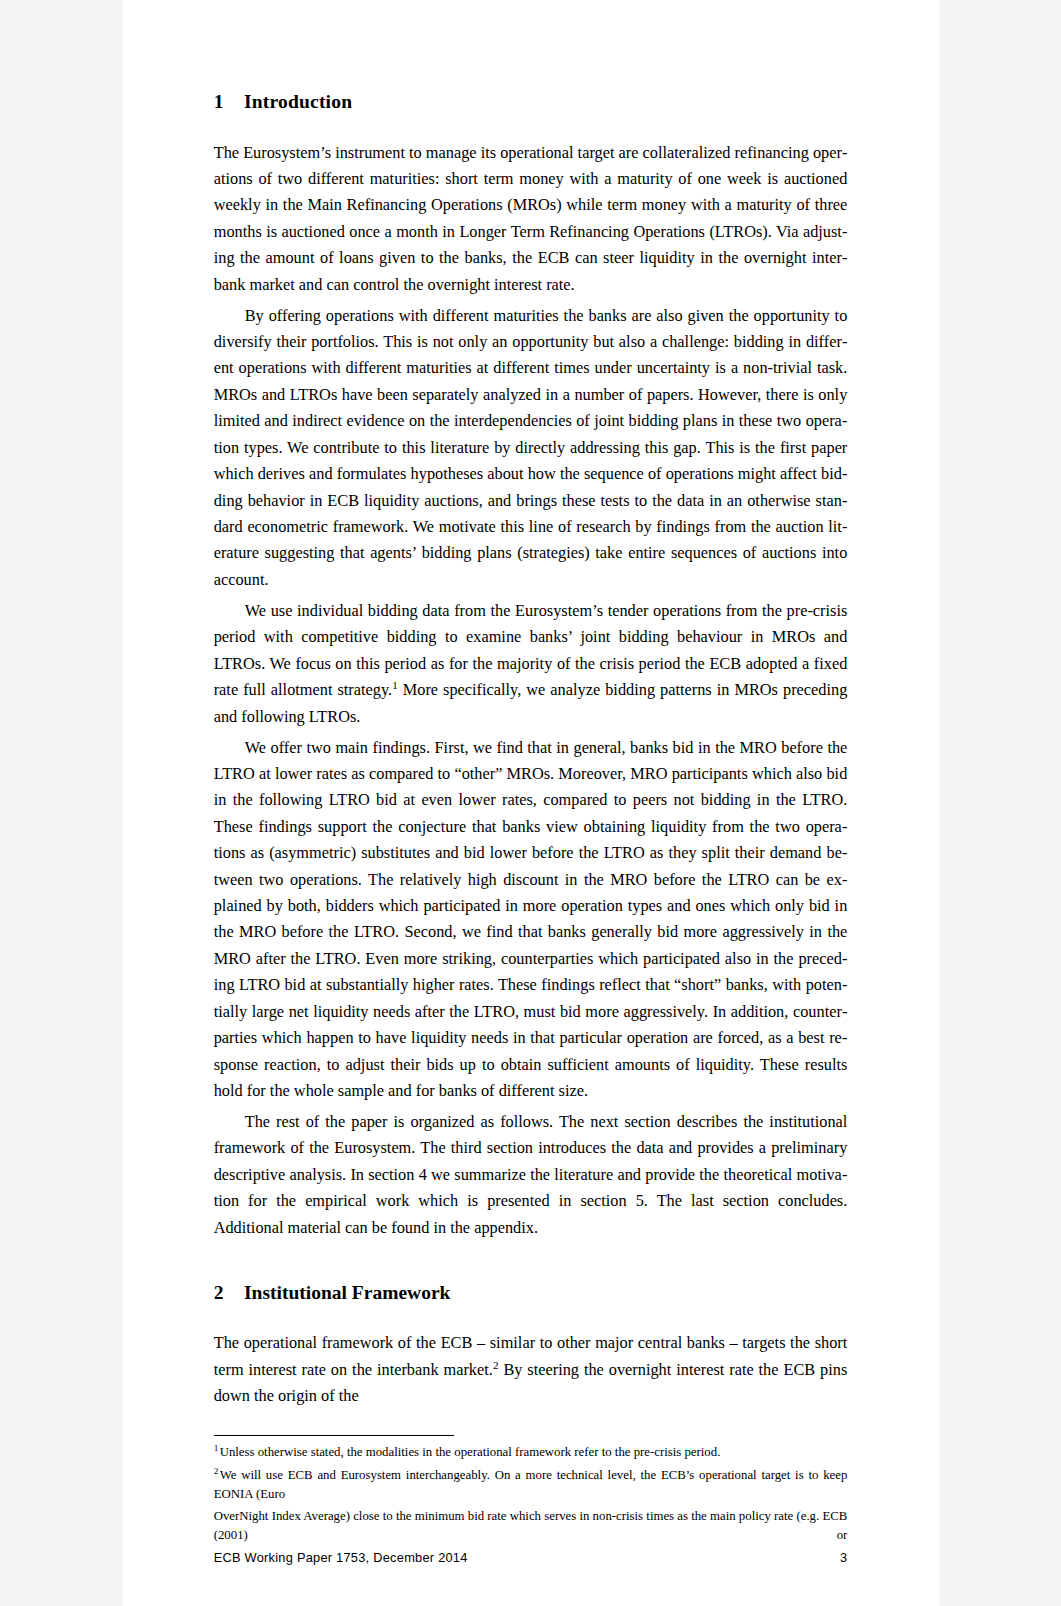1 Introduction
The Eurosystem’s instrument to manage its operational target are collateralized refinancing operations of two different maturities: short term money with a maturity of one week is auctioned weekly in the Main Refinancing Operations (MROs) while term money with a maturity of three months is auctioned once a month in Longer Term Refinancing Operations (LTROs). Via adjusting the amount of loans given to the banks, the ECB can steer liquidity in the overnight interbank market and can control the overnight interest rate.
By offering operations with different maturities the banks are also given the opportunity to diversify their portfolios. This is not only an opportunity but also a challenge: bidding in different operations with different maturities at different times under uncertainty is a non-trivial task. MROs and LTROs have been separately analyzed in a number of papers. However, there is only limited and indirect evidence on the interdependencies of joint bidding plans in these two operation types. We contribute to this literature by directly addressing this gap. This is the first paper which derives and formulates hypotheses about how the sequence of operations might affect bidding behavior in ECB liquidity auctions, and brings these tests to the data in an otherwise standard econometric framework. We motivate this line of research by findings from the auction literature suggesting that agents’ bidding plans (strategies) take entire sequences of auctions into account.
We use individual bidding data from the Eurosystem’s tender operations from the pre-crisis period with competitive bidding to examine banks’ joint bidding behaviour in MROs and LTROs. We focus on this period as for the majority of the crisis period the ECB adopted a fixed rate full allotment strategy.1 More specifically, we analyze bidding patterns in MROs preceding and following LTROs.
We offer two main findings. First, we find that in general, banks bid in the MRO before the LTRO at lower rates as compared to “other” MROs. Moreover, MRO participants which also bid in the following LTRO bid at even lower rates, compared to peers not bidding in the LTRO. These findings support the conjecture that banks view obtaining liquidity from the two operations as (asymmetric) substitutes and bid lower before the LTRO as they split their demand between two operations. The relatively high discount in the MRO before the LTRO can be explained by both, bidders which participated in more operation types and ones which only bid in the MRO before the LTRO. Second, we find that banks generally bid more aggressively in the MRO after the LTRO. Even more striking, counterparties which participated also in the preceding LTRO bid at substantially higher rates. These findings reflect that “short” banks, with potentially large net liquidity needs after the LTRO, must bid more aggressively. In addition, counterparties which happen to have liquidity needs in that particular operation are forced, as a best response reaction, to adjust their bids up to obtain sufficient amounts of liquidity. These results hold for the whole sample and for banks of different size.
The rest of the paper is organized as follows. The next section describes the institutional framework of the Eurosystem. The third section introduces the data and provides a preliminary descriptive analysis. In section 4 we summarize the literature and provide the theoretical motivation for the empirical work which is presented in section 5. The last section concludes. Additional material can be found in the appendix.
2 Institutional Framework
The operational framework of the ECB – similar to other major central banks – targets the short term interest rate on the interbank market.2 By steering the overnight interest rate the ECB pins down the origin of the
1 Unless otherwise stated, the modalities in the operational framework refer to the pre-crisis period.
2 We will use ECB and Eurosystem interchangeably. On a more technical level, the ECB’s operational target is to keep EONIA (Euro
OverNight Index Average) close to the minimum bid rate which serves in non-crisis times as the main policy rate (e.g. ECB (2001) or
ECB Working Paper 1753, December 2014 3